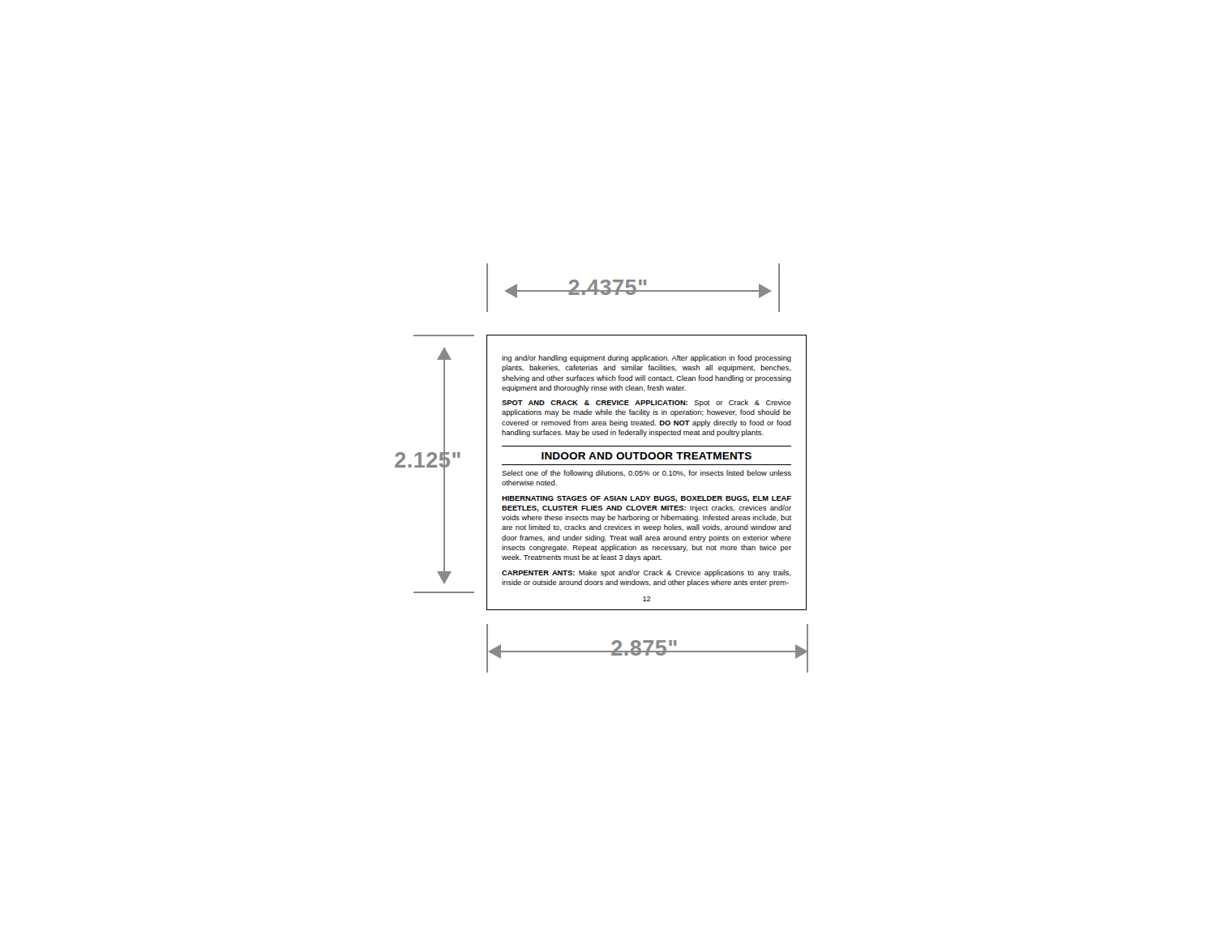2.4375"
2.875"
2.125"
ing and/or handling equipment during application. After application in food processing plants, bakeries, cafeterias and similar facilities, wash all equipment, benches, shelving and other surfaces which food will contact. Clean food handling or processing equipment and thoroughly rinse with clean, fresh water.
SPOT AND CRACK & CREVICE APPLICATION: Spot or Crack & Crevice applications may be made while the facility is in operation; however, food should be covered or removed from area being treated. DO NOT apply directly to food or food handling surfaces. May be used in federally inspected meat and poultry plants.
INDOOR AND OUTDOOR TREATMENTS
Select one of the following dilutions, 0.05% or 0.10%, for insects listed below unless otherwise noted.
HIBERNATING STAGES OF ASIAN LADY BUGS, BOXELDER BUGS, ELM LEAF BEETLES, CLUSTER FLIES AND CLOVER MITES: Inject cracks, crevices and/or voids where these insects may be harboring or hibernating. Infested areas include, but are not limited to, cracks and crevices in weep holes, wall voids, around window and door frames, and under siding. Treat wall area around entry points on exterior where insects congregate. Repeat application as necessary, but not more than twice per week. Treatments must be at least 3 days apart.
CARPENTER ANTS: Make spot and/or Crack & Crevice applications to any trails, inside or outside around doors and windows, and other places where ants enter prem-
12